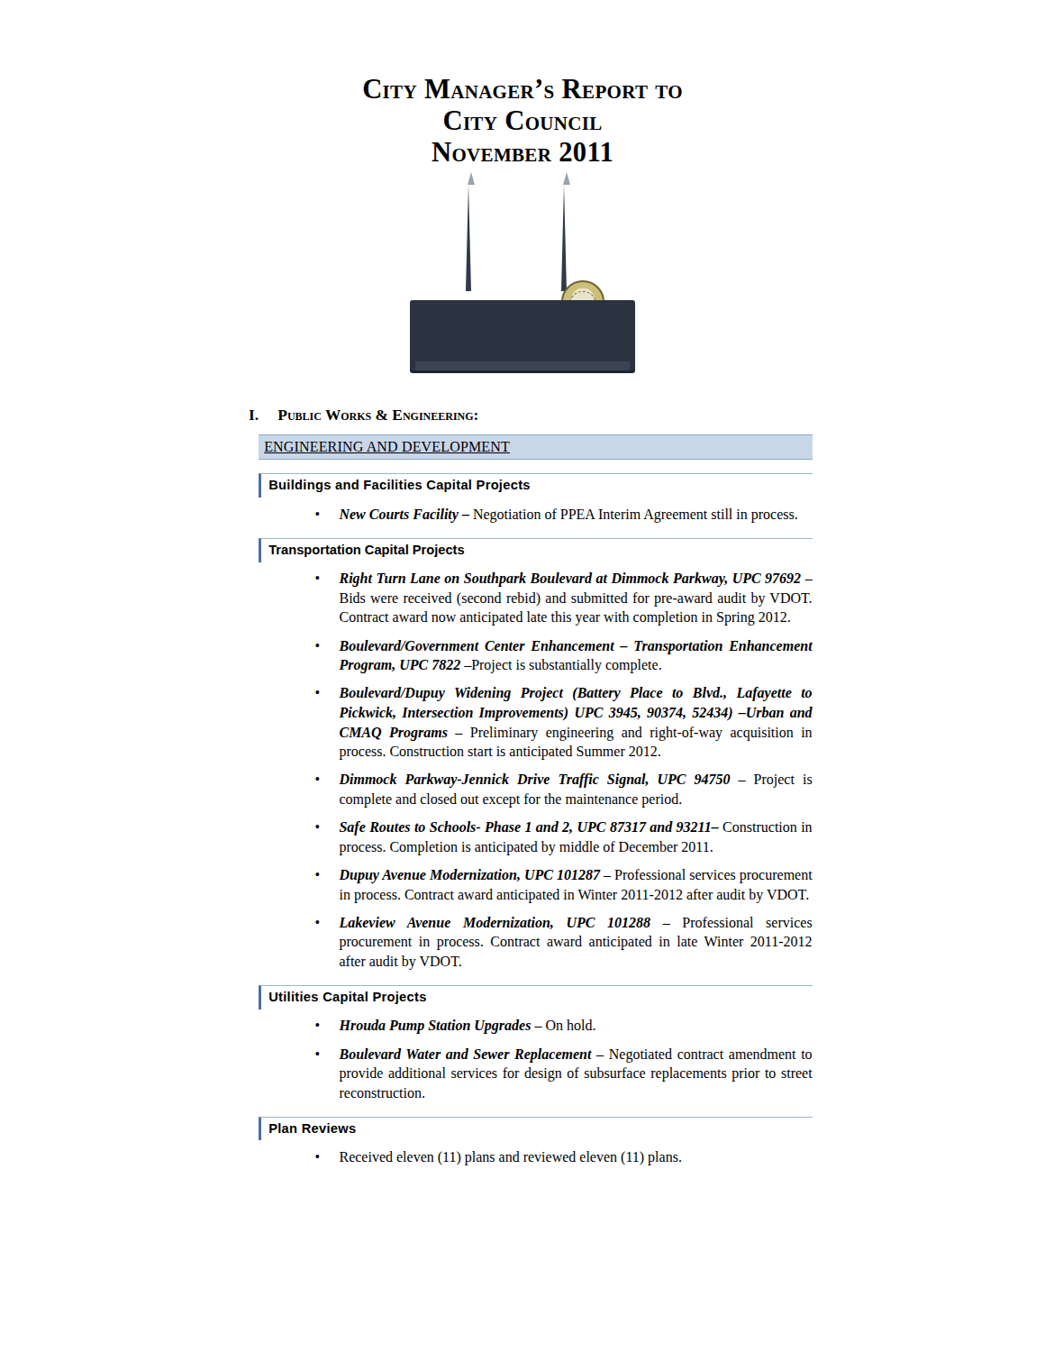City Manager’s Report to City Council November 2011
25
I. Public Works & Engineering:
ENGINEERING AND DEVELOPMENT
Buildings and Facilities Capital Projects
New Courts Facility – Negotiation of PPEA Interim Agreement still in process.
Transportation Capital Projects
Right Turn Lane on Southpark Boulevard at Dimmock Parkway, UPC 97692 – Bids were received (second rebid) and submitted for pre-award audit by VDOT. Contract award now anticipated late this year with completion in Spring 2012.
Boulevard/Government Center Enhancement – Transportation Enhancement Program, UPC 7822 –Project is substantially complete.
Boulevard/Dupuy Widening Project (Battery Place to Blvd., Lafayette to Pickwick, Intersection Improvements) UPC 3945, 90374, 52434) –Urban and CMAQ Programs – Preliminary engineering and right-of-way acquisition in process. Construction start is anticipated Summer 2012.
Dimmock Parkway-Jennick Drive Traffic Signal, UPC 94750 – Project is complete and closed out except for the maintenance period.
Safe Routes to Schools- Phase 1 and 2, UPC 87317 and 93211– Construction in process. Completion is anticipated by middle of December 2011.
Dupuy Avenue Modernization, UPC 101287 – Professional services procurement in process. Contract award anticipated in Winter 2011-2012 after audit by VDOT.
Lakeview Avenue Modernization, UPC 101288 – Professional services procurement in process. Contract award anticipated in late Winter 2011-2012 after audit by VDOT.
Utilities Capital Projects
Hrouda Pump Station Upgrades – On hold.
Boulevard Water and Sewer Replacement – Negotiated contract amendment to provide additional services for design of subsurface replacements prior to street reconstruction.
Plan Reviews
Received eleven (11) plans and reviewed eleven (11) plans.